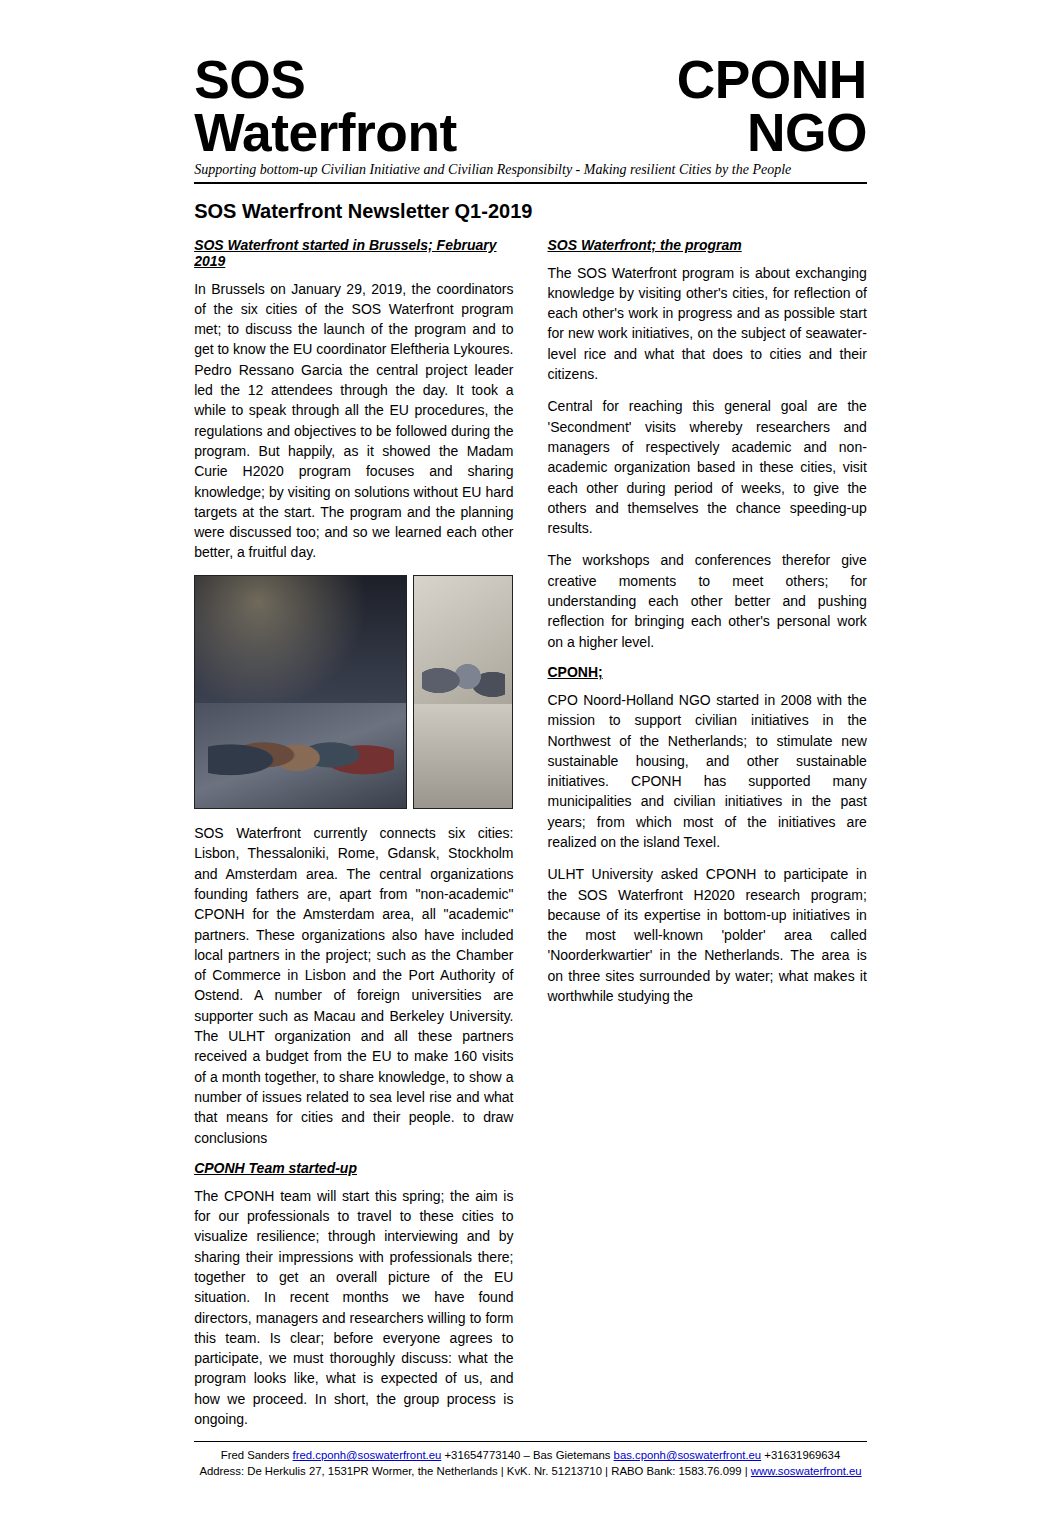SOS Waterfront
CPONH NGO
Supporting bottom-up Civilian Initiative and Civilian Responsibilty - Making resilient Cities by the People
SOS Waterfront Newsletter Q1-2019
SOS Waterfront started in Brussels; February 2019
In Brussels on January 29, 2019, the coordinators of the six cities of the SOS Waterfront program met; to discuss the launch of the program and to get to know the EU coordinator Eleftheria Lykoures. Pedro Ressano Garcia the central project leader led the 12 attendees through the day. It took a while to speak through all the EU procedures, the regulations and objectives to be followed during the program. But happily, as it showed the Madam Curie H2020 program focuses and sharing knowledge; by visiting on solutions without EU hard targets at the start. The program and the planning were discussed too; and so we learned each other better, a fruitful day.
SOS Waterfront currently connects six cities: Lisbon, Thessaloniki, Rome, Gdansk, Stockholm and Amsterdam area. The central organizations founding fathers are, apart from "non-academic" CPONH for the Amsterdam area, all "academic" partners. These organizations also have included local partners in the project; such as the Chamber of Commerce in Lisbon and the Port Authority of Ostend. A number of foreign universities are supporter such as Macau and Berkeley University. The ULHT organization and all these partners received a budget from the EU to make 160 visits of a month together, to share knowledge, to show a number of issues related to sea level rise and what that means for cities and their people. to draw conclusions
CPONH Team started-up
The CPONH team will start this spring; the aim is for our professionals to travel to these cities to visualize resilience; through interviewing and by sharing their impressions with professionals there; together to get an overall picture of the EU situation. In recent months we have found directors, managers and researchers willing to form this team. Is clear; before everyone agrees to participate, we must thoroughly discuss: what the program looks like, what is expected of us, and how we proceed. In short, the group process is ongoing.
SOS Waterfront; the program
The SOS Waterfront program is about exchanging knowledge by visiting other's cities, for reflection of each other's work in progress and as possible start for new work initiatives, on the subject of seawater-level rice and what that does to cities and their citizens.
Central for reaching this general goal are the 'Secondment' visits whereby researchers and managers of respectively academic and non-academic organization based in these cities, visit each other during period of weeks, to give the others and themselves the chance speeding-up results.
The workshops and conferences therefor give creative moments to meet others; for understanding each other better and pushing reflection for bringing each other's personal work on a higher level.
CPONH;
CPO Noord-Holland NGO started in 2008 with the mission to support civilian initiatives in the Northwest of the Netherlands; to stimulate new sustainable housing, and other sustainable initiatives. CPONH has supported many municipalities and civilian initiatives in the past years; from which most of the initiatives are realized on the island Texel.
ULHT University asked CPONH to participate in the SOS Waterfront H2020 research program; because of its expertise in bottom-up initiatives in the most well-known 'polder' area called 'Noorderkwartier' in the Netherlands. The area is on three sites surrounded by water; what makes it worthwhile studying the
Fred Sanders fred.cponh@soswaterfront.eu +31654773140 – Bas Gietemans bas.cponh@soswaterfront.eu +31631969634
Address: De Herkulis 27, 1531PR Wormer, the Netherlands | KvK. Nr. 51213710 | RABO Bank: 1583.76.099 | www.soswaterfront.eu